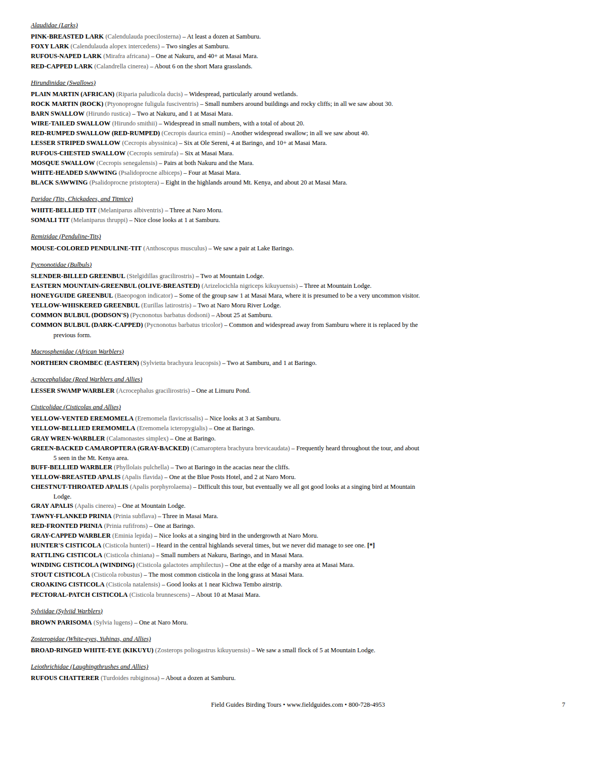Alaudidae (Larks)
PINK-BREASTED LARK (Calendulauda poecilosterna) – At least a dozen at Samburu.
FOXY LARK (Calendulauda alopex intercedens) – Two singles at Samburu.
RUFOUS-NAPED LARK (Mirafra africana) – One at Nakuru, and 40+ at Masai Mara.
RED-CAPPED LARK (Calandrella cinerea) – About 6 on the short Mara grasslands.
Hirundinidae (Swallows)
PLAIN MARTIN (AFRICAN) (Riparia paludicola ducis) – Widespread, particularly around wetlands.
ROCK MARTIN (ROCK) (Ptyonoprogne fuligula fusciventris) – Small numbers around buildings and rocky cliffs; in all we saw about 30.
BARN SWALLOW (Hirundo rustica) – Two at Nakuru, and 1 at Masai Mara.
WIRE-TAILED SWALLOW (Hirundo smithii) – Widespread in small numbers, with a total of about 20.
RED-RUMPED SWALLOW (RED-RUMPED) (Cecropis daurica emini) – Another widespread swallow; in all we saw about 40.
LESSER STRIPED SWALLOW (Cecropis abyssinica) – Six at Ole Sereni, 4 at Baringo, and 10+ at Masai Mara.
RUFOUS-CHESTED SWALLOW (Cecropis semirufa) – Six at Masai Mara.
MOSQUE SWALLOW (Cecropis senegalensis) – Pairs at both Nakuru and the Mara.
WHITE-HEADED SAWWING (Psalidoprocne albiceps) – Four at Masai Mara.
BLACK SAWWING (Psalidoprocne pristoptera) – Eight in the highlands around Mt. Kenya, and about 20 at Masai Mara.
Paridae (Tits, Chickadees, and Titmice)
WHITE-BELLIED TIT (Melaniparus albiventris) – Three at Naro Moru.
SOMALI TIT (Melaniparus thruppi) – Nice close looks at 1 at Samburu.
Remizidae (Penduline-Tits)
MOUSE-COLORED PENDULINE-TIT (Anthoscopus musculus) – We saw a pair at Lake Baringo.
Pycnonotidae (Bulbuls)
SLENDER-BILLED GREENBUL (Stelgidillas gracilirostris) – Two at Mountain Lodge.
EASTERN MOUNTAIN-GREENBUL (OLIVE-BREASTED) (Arizelocichla nigriceps kikuyuensis) – Three at Mountain Lodge.
HONEYGUIDE GREENBUL (Baeopogon indicator) – Some of the group saw 1 at Masai Mara, where it is presumed to be a very uncommon visitor.
YELLOW-WHISKERED GREENBUL (Eurillas latirostris) – Two at Naro Moru River Lodge.
COMMON BULBUL (DODSON'S) (Pycnonotus barbatus dodsoni) – About 25 at Samburu.
COMMON BULBUL (DARK-CAPPED) (Pycnonotus barbatus tricolor) – Common and widespread away from Samburu where it is replaced by the
previous form.
Macrosphenidae (African Warblers)
NORTHERN CROMBEC (EASTERN) (Sylvietta brachyura leucopsis) – Two at Samburu, and 1 at Baringo.
Acrocephalidae (Reed Warblers and Allies)
LESSER SWAMP WARBLER (Acrocephalus gracilirostris) – One at Limuru Pond.
Cisticolidae (Cisticolas and Allies)
YELLOW-VENTED EREMOMELA (Eremomela flavicrissalis) – Nice looks at 3 at Samburu.
YELLOW-BELLIED EREMOMELA (Eremomela icteropygialis) – One at Baringo.
GRAY WREN-WARBLER (Calamonastes simplex) – One at Baringo.
GREEN-BACKED CAMAROPTERA (GRAY-BACKED) (Camaroptera brachyura brevicaudata) – Frequently heard throughout the tour, and about
5 seen in the Mt. Kenya area.
BUFF-BELLIED WARBLER (Phyllolais pulchella) – Two at Baringo in the acacias near the cliffs.
YELLOW-BREASTED APALIS (Apalis flavida) – One at the Blue Posts Hotel, and 2 at Naro Moru.
CHESTNUT-THROATED APALIS (Apalis porphyrolaema) – Difficult this tour, but eventually we all got good looks at a singing bird at Mountain
Lodge.
GRAY APALIS (Apalis cinerea) – One at Mountain Lodge.
TAWNY-FLANKED PRINIA (Prinia subflava) – Three in Masai Mara.
RED-FRONTED PRINIA (Prinia rufifrons) – One at Baringo.
GRAY-CAPPED WARBLER (Eminia lepida) – Nice looks at a singing bird in the undergrowth at Naro Moru.
HUNTER'S CISTICOLA (Cisticola hunteri) – Heard in the central highlands several times, but we never did manage to see one. [*]
RATTLING CISTICOLA (Cisticola chiniana) – Small numbers at Nakuru, Baringo, and in Masai Mara.
WINDING CISTICOLA (WINDING) (Cisticola galactotes amphilectus) – One at the edge of a marshy area at Masai Mara.
STOUT CISTICOLA (Cisticola robustus) – The most common cisticola in the long grass at Masai Mara.
CROAKING CISTICOLA (Cisticola natalensis) – Good looks at 1 near Kichwa Tembo airstrip.
PECTORAL-PATCH CISTICOLA (Cisticola brunnescens) – About 10 at Masai Mara.
Sylviidae (Sylviid Warblers)
BROWN PARISOMA (Sylvia lugens) – One at Naro Moru.
Zosteropidae (White-eyes, Yuhinas, and Allies)
BROAD-RINGED WHITE-EYE (KIKUYU) (Zosterops poliogastrus kikuyuensis) – We saw a small flock of 5 at Mountain Lodge.
Leiothrichidae (Laughingthrushes and Allies)
RUFOUS CHATTERER (Turdoides rubiginosa) – About a dozen at Samburu.
Field Guides Birding Tours • www.fieldguides.com • 800-728-4953 7